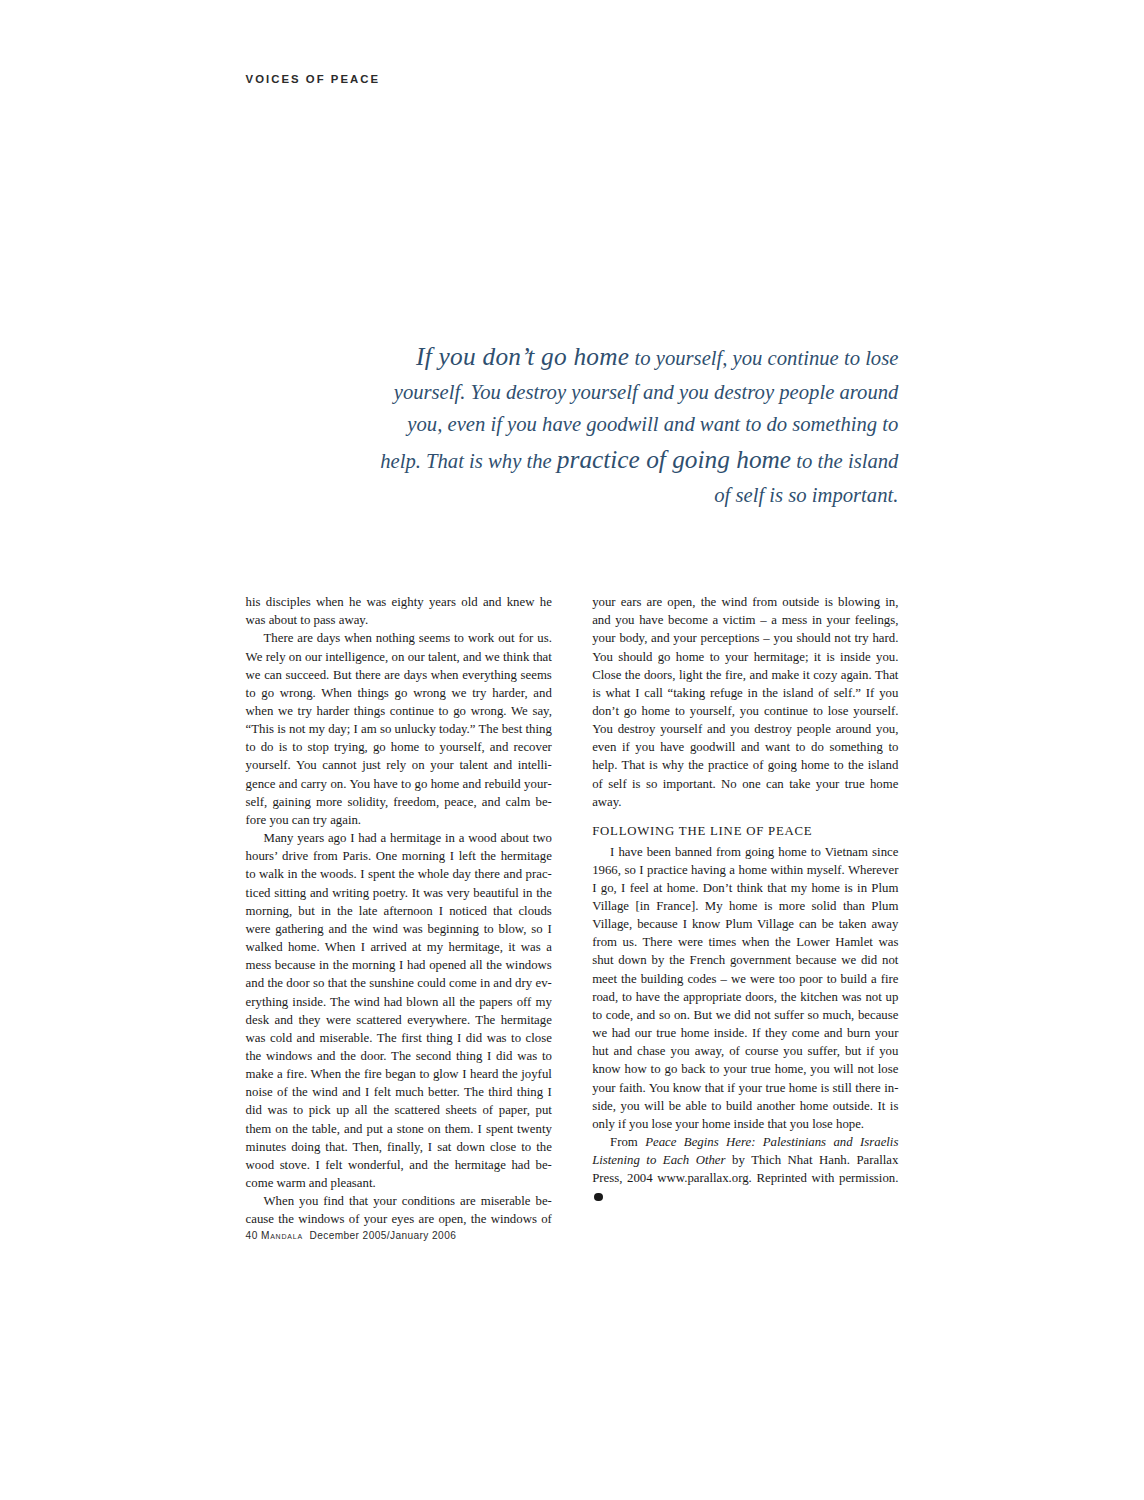VOICES OF PEACE
If you don’t go home to yourself, you continue to lose yourself. You destroy yourself and you destroy people around you, even if you have goodwill and want to do something to help. That is why the practice of going home to the island of self is so important.
his disciples when he was eighty years old and knew he was about to pass away.
There are days when nothing seems to work out for us. We rely on our intelligence, on our talent, and we think that we can succeed. But there are days when everything seems to go wrong. When things go wrong we try harder, and when we try harder things continue to go wrong. We say, “This is not my day; I am so unlucky today.” The best thing to do is to stop trying, go home to yourself, and recover yourself. You cannot just rely on your talent and intelligence and carry on. You have to go home and rebuild yourself, gaining more solidity, freedom, peace, and calm before you can try again.
Many years ago I had a hermitage in a wood about two hours’ drive from Paris. One morning I left the hermitage to walk in the woods. I spent the whole day there and practiced sitting and writing poetry. It was very beautiful in the morning, but in the late afternoon I noticed that clouds were gathering and the wind was beginning to blow, so I walked home. When I arrived at my hermitage, it was a mess because in the morning I had opened all the windows and the door so that the sunshine could come in and dry everything inside. The wind had blown all the papers off my desk and they were scattered everywhere. The hermitage was cold and miserable. The first thing I did was to close the windows and the door. The second thing I did was to make a fire. When the fire began to glow I heard the joyful noise of the wind and I felt much better. The third thing I did was to pick up all the scattered sheets of paper, put them on the table, and put a stone on them. I spent twenty minutes doing that. Then, finally, I sat down close to the wood stove. I felt wonderful, and the hermitage had become warm and pleasant.
When you find that your conditions are miserable because the windows of your eyes are open, the windows of your ears are open, the wind from outside is blowing in, and you have become a victim – a mess in your feelings, your body, and your perceptions – you should not try hard. You should go home to your hermitage; it is inside you. Close the doors, light the fire, and make it cozy again. That is what I call “taking refuge in the island of self.” If you don’t go home to yourself, you continue to lose yourself. You destroy yourself and you destroy people around you, even if you have goodwill and want to do something to help. That is why the practice of going home to the island of self is so important. No one can take your true home away.
FOLLOWING THE LINE OF PEACE
I have been banned from going home to Vietnam since 1966, so I practice having a home within myself. Wherever I go, I feel at home. Don’t think that my home is in Plum Village [in France]. My home is more solid than Plum Village, because I know Plum Village can be taken away from us. There were times when the Lower Hamlet was shut down by the French government because we did not meet the building codes – we were too poor to build a fire road, to have the appropriate doors, the kitchen was not up to code, and so on. But we did not suffer so much, because we had our true home inside. If they come and burn your hut and chase you away, of course you suffer, but if you know how to go back to your true home, you will not lose your faith. You know that if your true home is still there inside, you will be able to build another home outside. It is only if you lose your home inside that you lose hope.
From Peace Begins Here: Palestinians and Israelis Listening to Each Other by Thich Nhat Hanh. Parallax Press, 2004 www.parallax.org. Reprinted with permission.✦
40 Mandala December 2005/January 2006